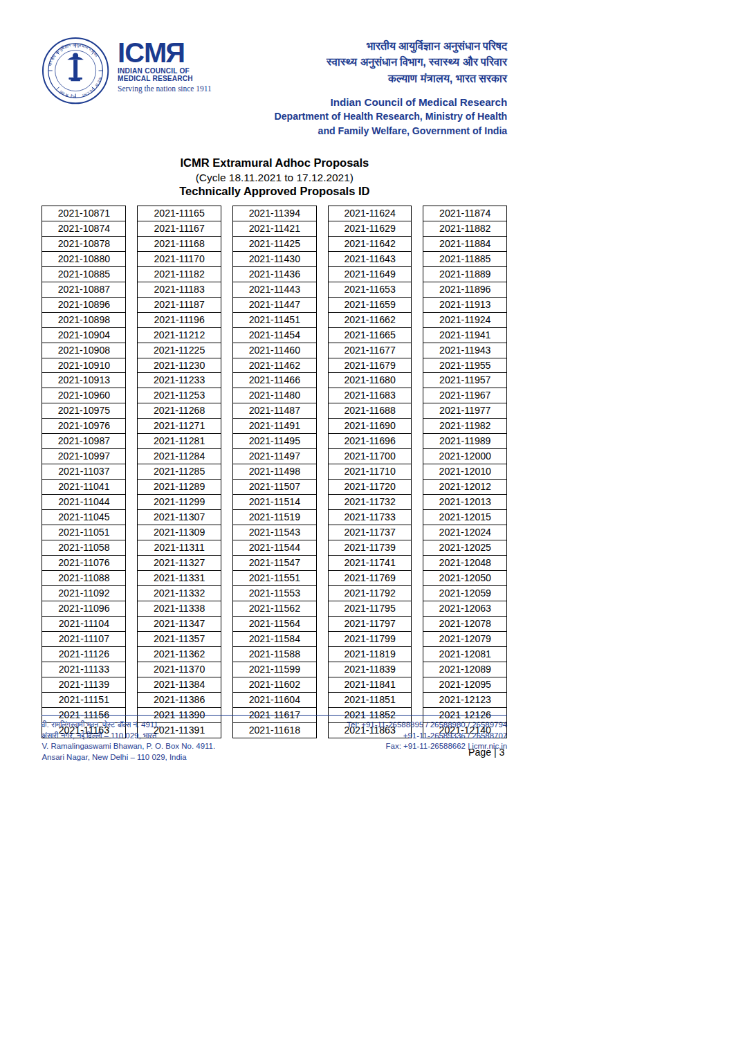भारतीय आयुर्विज्ञान अनुसंधान परिषद NEW DELHI नई दिल्ली
ICMR
INDIAN COUNCIL OF
MEDICAL RESEARCH
Serving the nation since 1911
भारतीय आयुर्विज्ञान अनुसंधान परिषद
स्वास्थ्य अनुसंधान विभाग, स्वास्थ्य और परिवार
कल्याण मंत्रालय, भारत सरकार
Indian Council of Medical Research
Department of Health Research, Ministry of Health
and Family Welfare, Government of India
ICMR Extramural Adhoc Proposals
(Cycle 18.11.2021 to 17.12.2021)
Technically Approved Proposals ID
| 2021-10871 |
| 2021-10874 |
| 2021-10878 |
| 2021-10880 |
| 2021-10885 |
| 2021-10887 |
| 2021-10896 |
| 2021-10898 |
| 2021-10904 |
| 2021-10908 |
| 2021-10910 |
| 2021-10913 |
| 2021-10960 |
| 2021-10975 |
| 2021-10976 |
| 2021-10987 |
| 2021-10997 |
| 2021-11037 |
| 2021-11041 |
| 2021-11044 |
| 2021-11045 |
| 2021-11051 |
| 2021-11058 |
| 2021-11076 |
| 2021-11088 |
| 2021-11092 |
| 2021-11096 |
| 2021-11104 |
| 2021-11107 |
| 2021-11126 |
| 2021-11133 |
| 2021-11139 |
| 2021-11151 |
| 2021-11156 |
| 2021-11163 |
| 2021-11165 |
| 2021-11167 |
| 2021-11168 |
| 2021-11170 |
| 2021-11182 |
| 2021-11183 |
| 2021-11187 |
| 2021-11196 |
| 2021-11212 |
| 2021-11225 |
| 2021-11230 |
| 2021-11233 |
| 2021-11253 |
| 2021-11268 |
| 2021-11271 |
| 2021-11281 |
| 2021-11284 |
| 2021-11285 |
| 2021-11289 |
| 2021-11299 |
| 2021-11307 |
| 2021-11309 |
| 2021-11311 |
| 2021-11327 |
| 2021-11331 |
| 2021-11332 |
| 2021-11338 |
| 2021-11347 |
| 2021-11357 |
| 2021-11362 |
| 2021-11370 |
| 2021-11384 |
| 2021-11386 |
| 2021-11390 |
| 2021-11391 |
| 2021-11394 |
| 2021-11421 |
| 2021-11425 |
| 2021-11430 |
| 2021-11436 |
| 2021-11443 |
| 2021-11447 |
| 2021-11451 |
| 2021-11454 |
| 2021-11460 |
| 2021-11462 |
| 2021-11466 |
| 2021-11480 |
| 2021-11487 |
| 2021-11491 |
| 2021-11495 |
| 2021-11497 |
| 2021-11498 |
| 2021-11507 |
| 2021-11514 |
| 2021-11519 |
| 2021-11543 |
| 2021-11544 |
| 2021-11547 |
| 2021-11551 |
| 2021-11553 |
| 2021-11562 |
| 2021-11564 |
| 2021-11584 |
| 2021-11588 |
| 2021-11599 |
| 2021-11602 |
| 2021-11604 |
| 2021-11617 |
| 2021-11618 |
| 2021-11624 |
| 2021-11629 |
| 2021-11642 |
| 2021-11643 |
| 2021-11649 |
| 2021-11653 |
| 2021-11659 |
| 2021-11662 |
| 2021-11665 |
| 2021-11677 |
| 2021-11679 |
| 2021-11680 |
| 2021-11683 |
| 2021-11688 |
| 2021-11690 |
| 2021-11696 |
| 2021-11700 |
| 2021-11710 |
| 2021-11720 |
| 2021-11732 |
| 2021-11733 |
| 2021-11737 |
| 2021-11739 |
| 2021-11741 |
| 2021-11769 |
| 2021-11792 |
| 2021-11795 |
| 2021-11797 |
| 2021-11799 |
| 2021-11819 |
| 2021-11839 |
| 2021-11841 |
| 2021-11851 |
| 2021-11852 |
| 2021-11863 |
| 2021-11874 |
| 2021-11882 |
| 2021-11884 |
| 2021-11885 |
| 2021-11889 |
| 2021-11896 |
| 2021-11913 |
| 2021-11924 |
| 2021-11941 |
| 2021-11943 |
| 2021-11955 |
| 2021-11957 |
| 2021-11967 |
| 2021-11977 |
| 2021-11982 |
| 2021-11989 |
| 2021-12000 |
| 2021-12010 |
| 2021-12012 |
| 2021-12013 |
| 2021-12015 |
| 2021-12024 |
| 2021-12025 |
| 2021-12048 |
| 2021-12050 |
| 2021-12059 |
| 2021-12063 |
| 2021-12078 |
| 2021-12079 |
| 2021-12081 |
| 2021-12089 |
| 2021-12095 |
| 2021-12123 |
| 2021-12126 |
| 2021-12140 |
Page | 3
वी. रामलिंगस्वामी भवन, पोस्ट बॉक्स नं. 4911,
अंसारी नगर, नई दिल्ली – 110 029, भारत
V. Ramalingaswami Bhawan, P. O. Box No. 4911.
Ansari Nagar, New Delhi – 110 029, India
Tel: +91-11-26588895 / 26588980 / 26589794
+91-11-26589336 / 26588707
Fax: +91-11-26588662 | icmr.nic.in